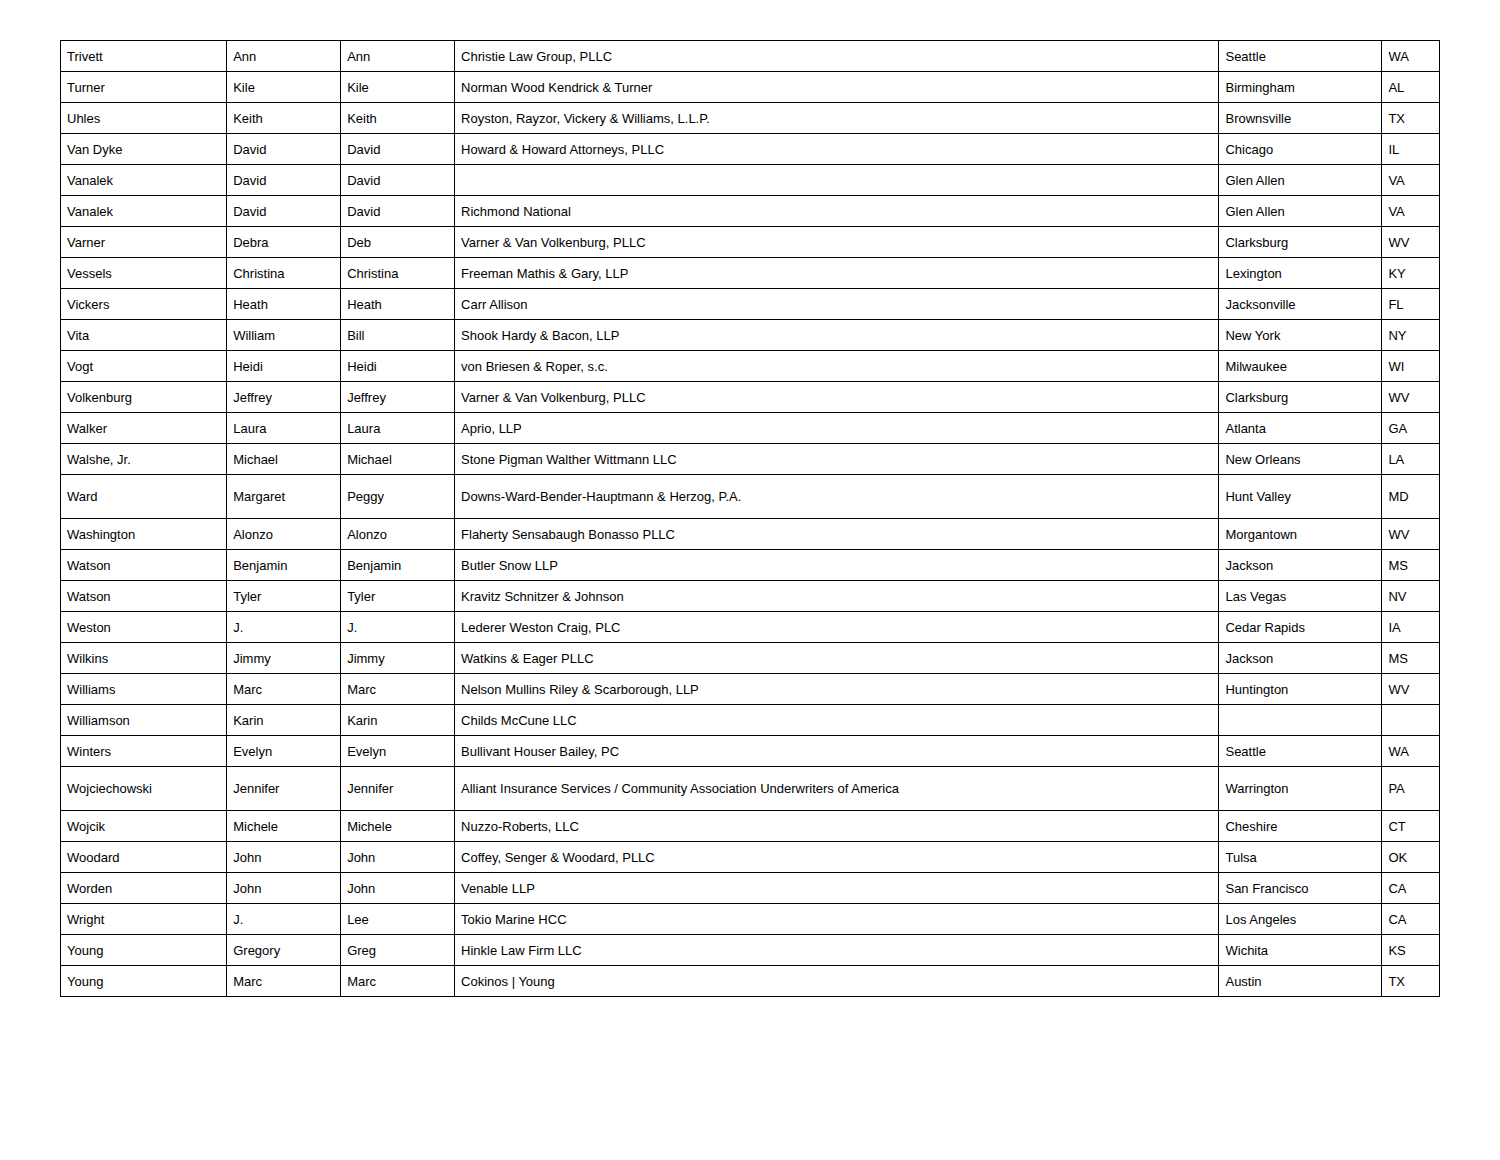| Trivett | Ann | Ann | Christie Law Group, PLLC | Seattle | WA |
| Turner | Kile | Kile | Norman Wood Kendrick & Turner | Birmingham | AL |
| Uhles | Keith | Keith | Royston, Rayzor, Vickery & Williams, L.L.P. | Brownsville | TX |
| Van Dyke | David | David | Howard & Howard Attorneys, PLLC | Chicago | IL |
| Vanalek | David | David | | Glen Allen | VA |
| Vanalek | David | David | Richmond National | Glen Allen | VA |
| Varner | Debra | Deb | Varner & Van Volkenburg, PLLC | Clarksburg | WV |
| Vessels | Christina | Christina | Freeman Mathis & Gary, LLP | Lexington | KY |
| Vickers | Heath | Heath | Carr Allison | Jacksonville | FL |
| Vita | William | Bill | Shook Hardy & Bacon, LLP | New York | NY |
| Vogt | Heidi | Heidi | von Briesen & Roper, s.c. | Milwaukee | WI |
| Volkenburg | Jeffrey | Jeffrey | Varner & Van Volkenburg, PLLC | Clarksburg | WV |
| Walker | Laura | Laura | Aprio, LLP | Atlanta | GA |
| Walshe, Jr. | Michael | Michael | Stone Pigman Walther Wittmann LLC | New Orleans | LA |
| Ward | Margaret | Peggy | Downs-Ward-Bender-Hauptmann & Herzog, P.A. | Hunt Valley | MD |
| Washington | Alonzo | Alonzo | Flaherty Sensabaugh Bonasso PLLC | Morgantown | WV |
| Watson | Benjamin | Benjamin | Butler Snow LLP | Jackson | MS |
| Watson | Tyler | Tyler | Kravitz Schnitzer & Johnson | Las Vegas | NV |
| Weston | J. | J. | Lederer Weston Craig, PLC | Cedar Rapids | IA |
| Wilkins | Jimmy | Jimmy | Watkins & Eager PLLC | Jackson | MS |
| Williams | Marc | Marc | Nelson Mullins Riley & Scarborough, LLP | Huntington | WV |
| Williamson | Karin | Karin | Childs McCune LLC | | |
| Winters | Evelyn | Evelyn | Bullivant Houser Bailey, PC | Seattle | WA |
| Wojciechowski | Jennifer | Jennifer | Alliant Insurance Services / Community Association Underwriters of America | Warrington | PA |
| Wojcik | Michele | Michele | Nuzzo-Roberts, LLC | Cheshire | CT |
| Woodard | John | John | Coffey, Senger & Woodard, PLLC | Tulsa | OK |
| Worden | John | John | Venable LLP | San Francisco | CA |
| Wright | J. | Lee | Tokio Marine HCC | Los Angeles | CA |
| Young | Gregory | Greg | Hinkle Law Firm LLC | Wichita | KS |
| Young | Marc | Marc | Cokinos / Young | Austin | TX |